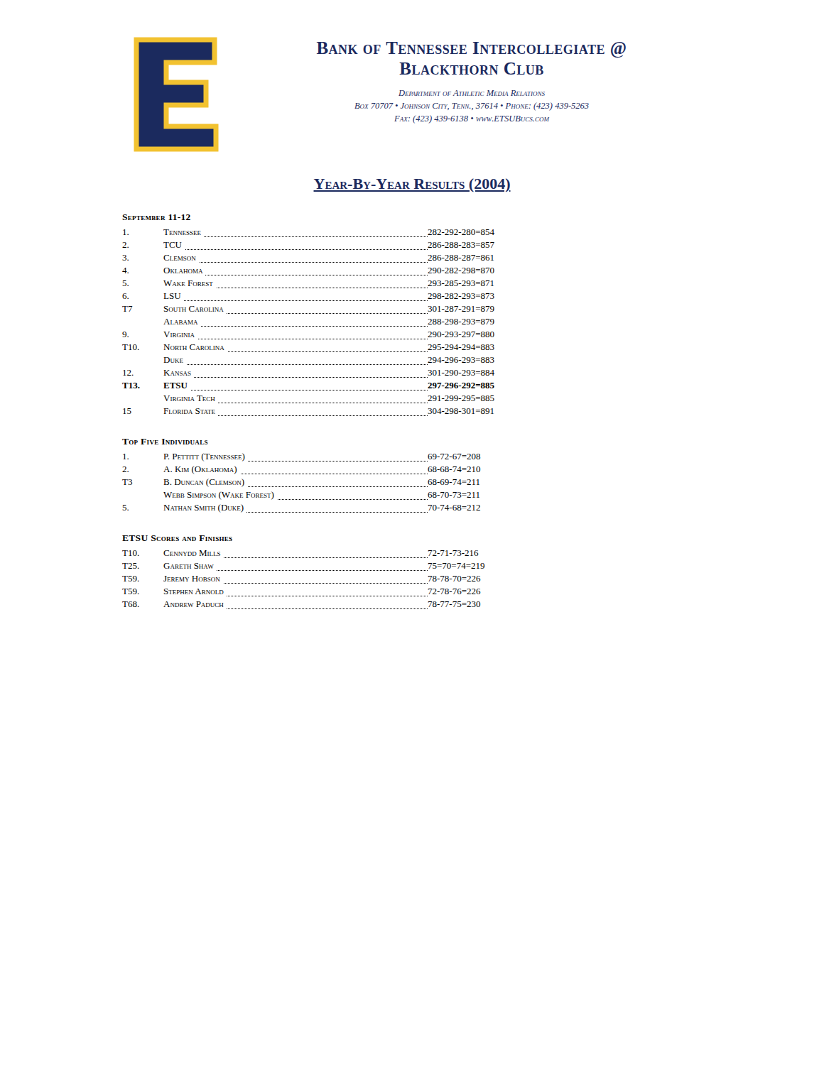Bank of Tennessee Intercollegiate @
Blackthorn Club
Department of Athletic Media Relations
Box 70707 • Johnson City, Tenn., 37614 • Phone: (423) 439-5263
Fax: (423) 439-6138 • www.ETSUBucs.com
Year-By-Year Results (2004)
September 11-12
| 1. | Tennessee | 282-292-280=854 |
| 2. | TCU | 286-288-283=857 |
| 3. | Clemson | 286-288-287=861 |
| 4. | Oklahoma | 290-282-298=870 |
| 5. | Wake Forest | 293-285-293=871 |
| 6. | LSU | 298-282-293=873 |
| T7 | South Carolina | 301-287-291=879 |
| | Alabama | 288-298-293=879 |
| 9. | Virginia | 290-293-297=880 |
| T10. | North Carolina | 295-294-294=883 |
| | Duke | 294-296-293=883 |
| 12. | Kansas | 301-290-293=884 |
| T13. | ETSU | 297-296-292=885 |
| | Virginia Tech | 291-299-295=885 |
| 15 | Florida State | 304-298-301=891 |
Top Five Individuals
| 1. | P. Pettitt (Tennessee) | 69-72-67=208 |
| 2. | A. Kim (Oklahoma) | 68-68-74=210 |
| T3 | B. Duncan (Clemson) | 68-69-74=211 |
| | Webb Simpson (Wake Forest) | 68-70-73=211 |
| 5. | Nathan Smith (Duke) | 70-74-68=212 |
ETSU Scores and Finishes
| T10. | Cennydd Mills | 72-71-73-216 |
| T25. | Gareth Shaw | 75=70=74=219 |
| T59. | Jeremy Hobson | 78-78-70=226 |
| T59. | Stephen Arnold | 72-78-76=226 |
| T68. | Andrew Paduch | 78-77-75=230 |